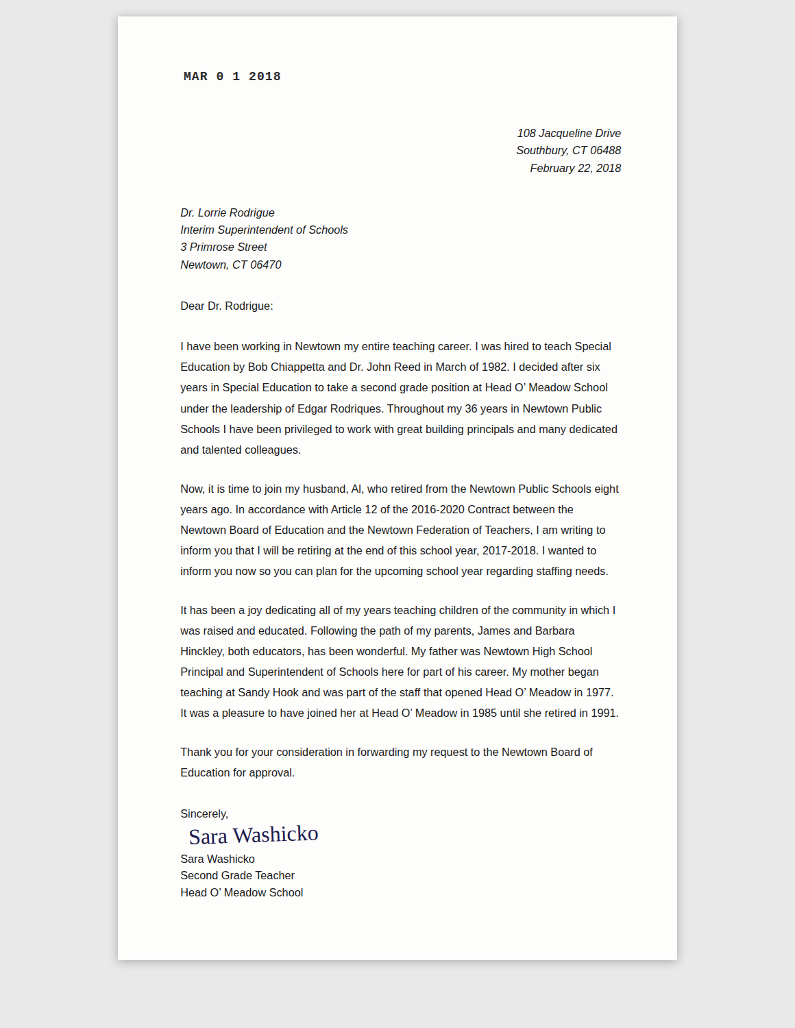MAR 0 1 2018
108 Jacqueline Drive
Southbury, CT 06488
February 22, 2018
Dr. Lorrie Rodrigue
Interim Superintendent of Schools
3 Primrose Street
Newtown, CT 06470
Dear Dr. Rodrigue:
I have been working in Newtown my entire teaching career. I was hired to teach Special Education by Bob Chiappetta and Dr. John Reed in March of 1982. I decided after six years in Special Education to take a second grade position at Head O’ Meadow School under the leadership of Edgar Rodriques. Throughout my 36 years in Newtown Public Schools I have been privileged to work with great building principals and many dedicated and talented colleagues.
Now, it is time to join my husband, Al, who retired from the Newtown Public Schools eight years ago. In accordance with Article 12 of the 2016-2020 Contract between the Newtown Board of Education and the Newtown Federation of Teachers, I am writing to inform you that I will be retiring at the end of this school year, 2017-2018. I wanted to inform you now so you can plan for the upcoming school year regarding staffing needs.
It has been a joy dedicating all of my years teaching children of the community in which I was raised and educated. Following the path of my parents, James and Barbara Hinckley, both educators, has been wonderful. My father was Newtown High School Principal and Superintendent of Schools here for part of his career. My mother began teaching at Sandy Hook and was part of the staff that opened Head O’ Meadow in 1977. It was a pleasure to have joined her at Head O’ Meadow in 1985 until she retired in 1991.
Thank you for your consideration in forwarding my request to the Newtown Board of Education for approval.
Sincerely,
Sara Washicko
Sara Washicko
Second Grade Teacher
Head O’ Meadow School